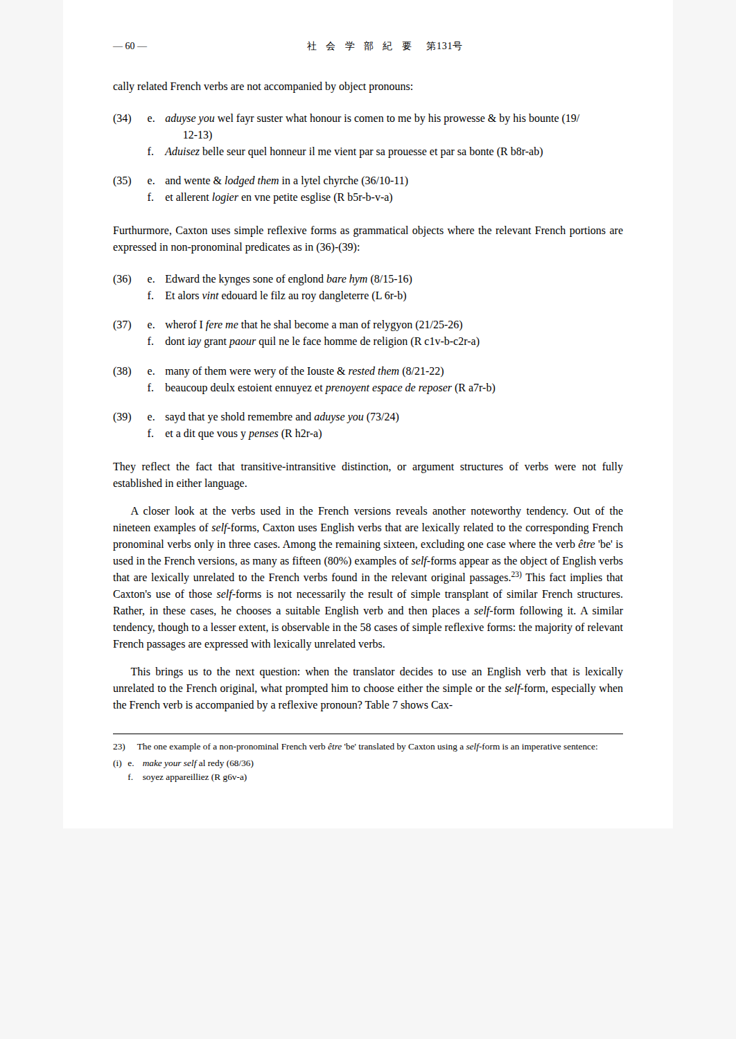— 60 — 社 会 学 部 紀 要第131号
cally related French verbs are not accompanied by object pronouns:
(34) e. aduyse you wel fayr suster what honour is comen to me by his prowesse & by his bounte (19/ 12-13)
f. Aduisez belle seur quel honneur il me vient par sa prouesse et par sa bonte (R b8r-ab)
(35) e. and wente & lodged them in a lytel chyrche (36/10-11)
f. et allerent logier en vne petite esglise (R b5r-b-v-a)
Furthurmore, Caxton uses simple reflexive forms as grammatical objects where the relevant French portions are expressed in non-pronominal predicates as in (36)-(39):
(36) e. Edward the kynges sone of englond bare hym (8/15-16)
f. Et alors vint edouard le filz au roy dangleterre (L 6r-b)
(37) e. wherof I fere me that he shal become a man of relygyon (21/25-26)
f. dont iay grant paour quil ne le face homme de religion (R c1v-b-c2r-a)
(38) e. many of them were wery of the Iouste & rested them (8/21-22)
f. beaucoup deulx estoient ennuyez et prenoyent espace de reposer (R a7r-b)
(39) e. sayd that ye shold remembre and aduyse you (73/24)
f. et a dit que vous y penses (R h2r-a)
They reflect the fact that transitive-intransitive distinction, or argument structures of verbs were not fully established in either language.
A closer look at the verbs used in the French versions reveals another noteworthy tendency. Out of the nineteen examples of self-forms, Caxton uses English verbs that are lexically related to the corresponding French pronominal verbs only in three cases. Among the remaining sixteen, excluding one case where the verb être 'be' is used in the French versions, as many as fifteen (80%) examples of self-forms appear as the object of English verbs that are lexically unrelated to the French verbs found in the relevant original passages.23) This fact implies that Caxton's use of those self-forms is not necessarily the result of simple transplant of similar French structures. Rather, in these cases, he chooses a suitable English verb and then places a self-form following it. A similar tendency, though to a lesser extent, is observable in the 58 cases of simple reflexive forms: the majority of relevant French passages are expressed with lexically unrelated verbs.
This brings us to the next question: when the translator decides to use an English verb that is lexically unrelated to the French original, what prompted him to choose either the simple or the self-form, especially when the French verb is accompanied by a reflexive pronoun? Table 7 shows Cax-
23) The one example of a non-pronominal French verb être 'be' translated by Caxton using a self-form is an imperative sentence:
(i) e. make your self al redy (68/36)
f. soyez appareilliez (R g6v-a)